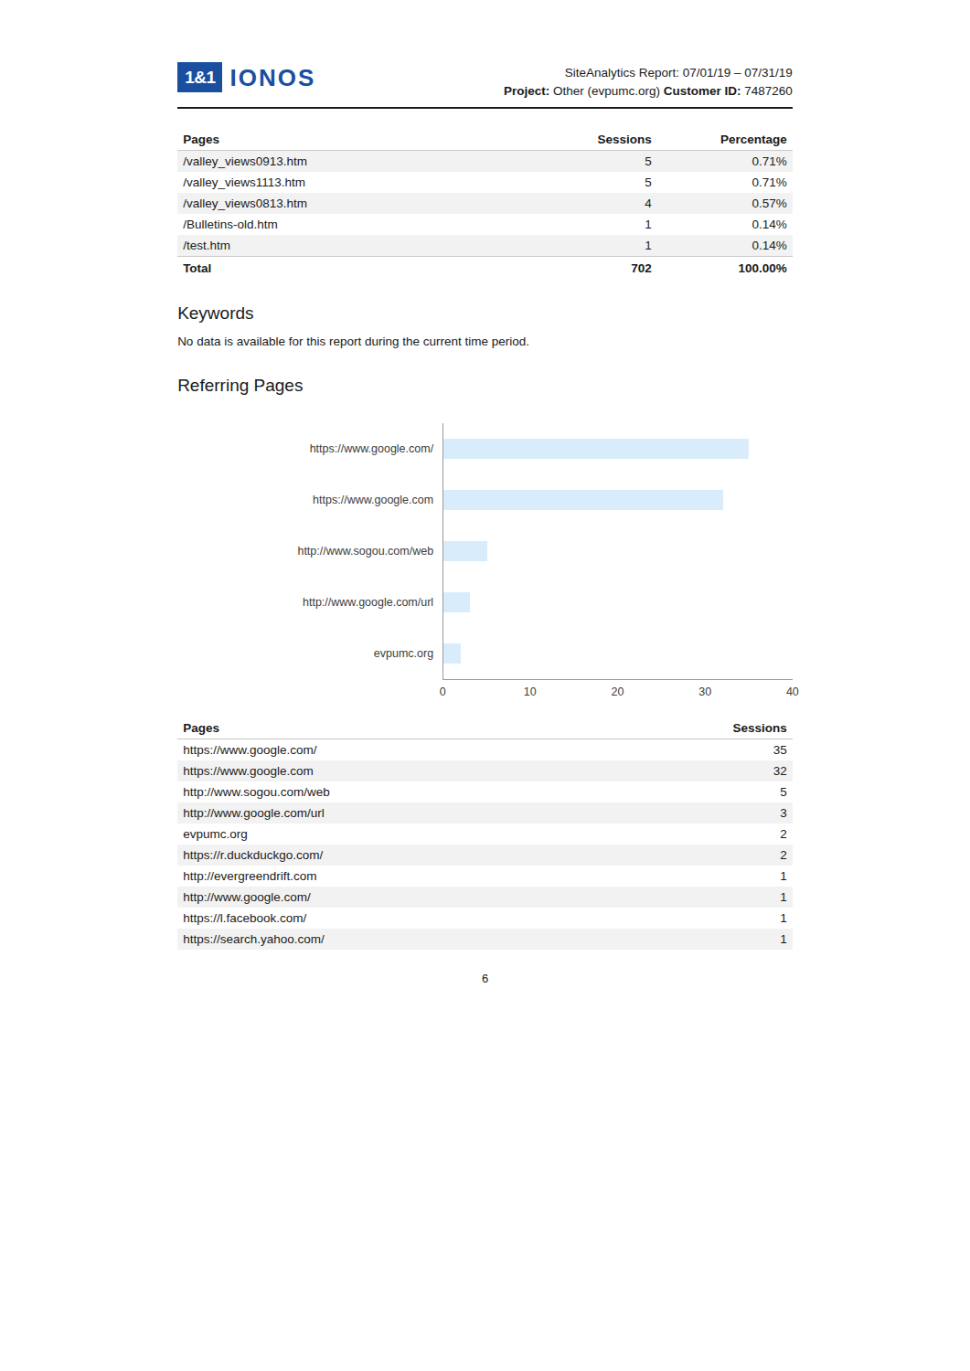1&1 IONOS
SiteAnalytics Report: 07/01/19 – 07/31/19
Project: Other (evpumc.org) Customer ID: 7487260
| Pages | Sessions | Percentage |
| --- | --- | --- |
| /valley_views0913.htm | 5 | 0.71% |
| /valley_views1113.htm | 5 | 0.71% |
| /valley_views0813.htm | 4 | 0.57% |
| /Bulletins-old.htm | 1 | 0.14% |
| /test.htm | 1 | 0.14% |
| Total | 702 | 100.00% |
Keywords
No data is available for this report during the current time period.
Referring Pages
https://www.google.com/
https://www.google.com
http://www.sogou.com/web
http://www.google.com/url
evpumc.org
0 10 20 30 40
| Pages | Sessions |
| --- | --- |
| https://www.google.com/ | 35 |
| https://www.google.com | 32 |
| http://www.sogou.com/web | 5 |
| http://www.google.com/url | 3 |
| evpumc.org | 2 |
| https://r.duckduckgo.com/ | 2 |
| http://evergreendrift.com | 1 |
| http://www.google.com/ | 1 |
| https://l.facebook.com/ | 1 |
| https://search.yahoo.com/ | 1 |
6